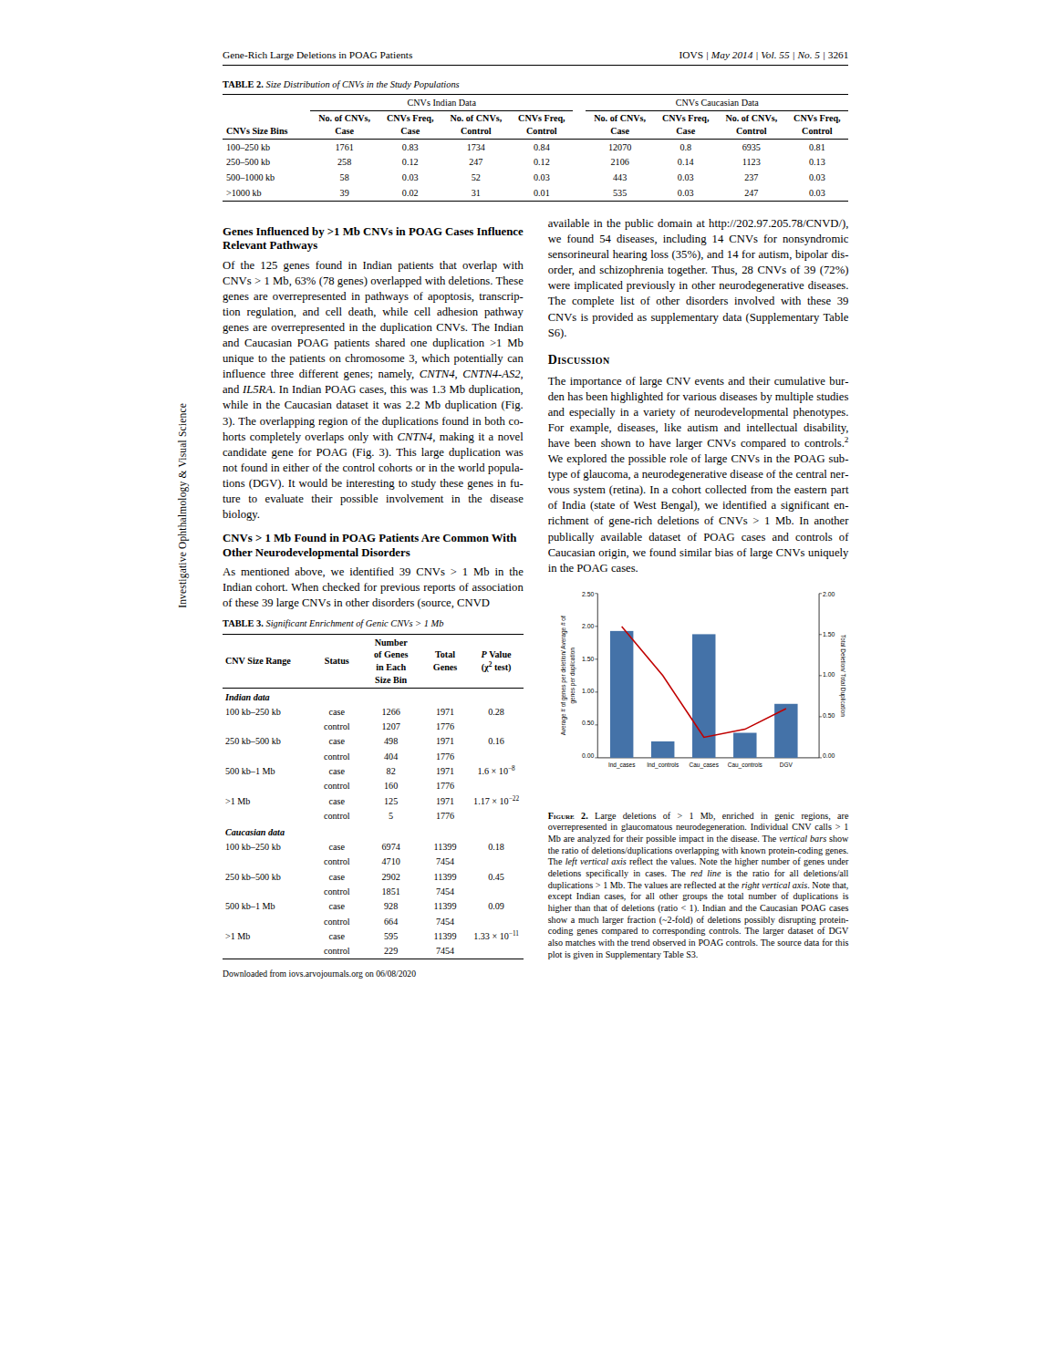Gene-Rich Large Deletions in POAG Patients
IOVS | May 2014 | Vol. 55 | No. 5 | 3261
Investigative Ophthalmology & Visual Science
TABLE 2. Size Distribution of CNVs in the Study Populations
| | CNVs Indian Data | | CNVs Caucasian Data |
| CNVs Size Bins | No. of CNVs, Case | CNVs Freq, Case | No. of CNVs, Control | CNVs Freq, Control | | No. of CNVs, Case | CNVs Freq, Case | No. of CNVs, Control | CNVs Freq, Control |
| 100–250 kb | 1761 | 0.83 | 1734 | 0.84 | | 12070 | 0.8 | 6935 | 0.81 |
| 250–500 kb | 258 | 0.12 | 247 | 0.12 | | 2106 | 0.14 | 1123 | 0.13 |
| 500–1000 kb | 58 | 0.03 | 52 | 0.03 | | 443 | 0.03 | 237 | 0.03 |
| >1000 kb | 39 | 0.02 | 31 | 0.01 | | 535 | 0.03 | 247 | 0.03 |
Genes Influenced by >1 Mb CNVs in POAG Cases Influence Relevant Pathways
Of the 125 genes found in Indian patients that overlap with CNVs > 1 Mb, 63% (78 genes) overlapped with deletions. These genes are overrepresented in pathways of apoptosis, transcription regulation, and cell death, while cell adhesion pathway genes are overrepresented in the duplication CNVs. The Indian and Caucasian POAG patients shared one duplication >1 Mb unique to the patients on chromosome 3, which potentially can influence three different genes; namely, CNTN4, CNTN4-AS2, and IL5RA. In Indian POAG cases, this was 1.3 Mb duplication, while in the Caucasian dataset it was 2.2 Mb duplication (Fig. 3). The overlapping region of the duplications found in both cohorts completely overlaps only with CNTN4, making it a novel candidate gene for POAG (Fig. 3). This large duplication was not found in either of the control cohorts or in the world populations (DGV). It would be interesting to study these genes in future to evaluate their possible involvement in the disease biology.
CNVs > 1 Mb Found in POAG Patients Are Common With Other Neurodevelopmental Disorders
As mentioned above, we identified 39 CNVs > 1 Mb in the Indian cohort. When checked for previous reports of association of these 39 large CNVs in other disorders (source, CNVD
TABLE 3. Significant Enrichment of Genic CNVs > 1 Mb
| CNV Size Range | Status | Number of Genes in Each Size Bin | Total Genes | P Value (χ 2 test) |
| --- | --- | --- | --- | --- |
| Indian data |
| 100 kb–250 kb | case | 1266 | 1971 | 0.28 |
| | control | 1207 | 1776 | |
| 250 kb–500 kb | case | 498 | 1971 | 0.16 |
| | control | 404 | 1776 | |
| 500 kb–1 Mb | case | 82 | 1971 | 1.6 × 10 −8 |
| | control | 160 | 1776 | |
| >1 Mb | case | 125 | 1971 | 1.17 × 10 −22 |
| | control | 5 | 1776 | |
| Caucasian data |
| 100 kb–250 kb | case | 6974 | 11399 | 0.18 |
| | control | 4710 | 7454 | |
| 250 kb–500 kb | case | 2902 | 11399 | 0.45 |
| | control | 1851 | 7454 | |
| 500 kb–1 Mb | case | 928 | 11399 | 0.09 |
| | control | 664 | 7454 | |
| >1 Mb | case | 595 | 11399 | 1.33 × 10 −11 |
| | control | 229 | 7454 | |
available in the public domain at http://202.97.205.78/CNVD/), we found 54 diseases, including 14 CNVs for nonsyndromic sensorineural hearing loss (35%), and 14 for autism, bipolar disorder, and schizophrenia together. Thus, 28 CNVs of 39 (72%) were implicated previously in other neurodegenerative diseases. The complete list of other disorders involved with these 39 CNVs is provided as supplementary data (Supplementary Table S6).
Discussion
The importance of large CNV events and their cumulative burden has been highlighted for various diseases by multiple studies and especially in a variety of neurodevelopmental phenotypes. For example, diseases, like autism and intellectual disability, have been shown to have larger CNVs compared to controls.2 We explored the possible role of large CNVs in the POAG subtype of glaucoma, a neurodegenerative disease of the central nervous system (retina). In a cohort collected from the eastern part of India (state of West Bengal), we identified a significant enrichment of gene-rich deletions of CNVs > 1 Mb. In another publically available dataset of POAG cases and controls of Caucasian origin, we found similar bias of large CNVs uniquely in the POAG cases.
2.50 2.00 1.50 1.00 0.50 0.00 2.00 1.50 1.00 0.50 0.00 Ind_cases Ind_controls Cau_cases Cau_controls DGV Average # of genes per deletion/ Average # of genes per duplication Total Deletion/ Total Duplication
Figure 2. Large deletions of > 1 Mb, enriched in genic regions, are overrepresented in glaucomatous neurodegeneration. Individual CNV calls > 1 Mb are analyzed for their possible impact in the disease. The vertical bars show the ratio of deletions/duplications overlapping with known protein-coding genes. The left vertical axis reflect the values. Note the higher number of genes under deletions specifically in cases. The red line is the ratio for all deletions/all duplications > 1 Mb. The values are reflected at the right vertical axis. Note that, except Indian cases, for all other groups the total number of duplications is higher than that of deletions (ratio < 1). Indian and the Caucasian POAG cases show a much larger fraction (~2-fold) of deletions possibly disrupting protein-coding genes compared to corresponding controls. The larger dataset of DGV also matches with the trend observed in POAG controls. The source data for this plot is given in Supplementary Table S3.
Downloaded from iovs.arvojournals.org on 06/08/2020